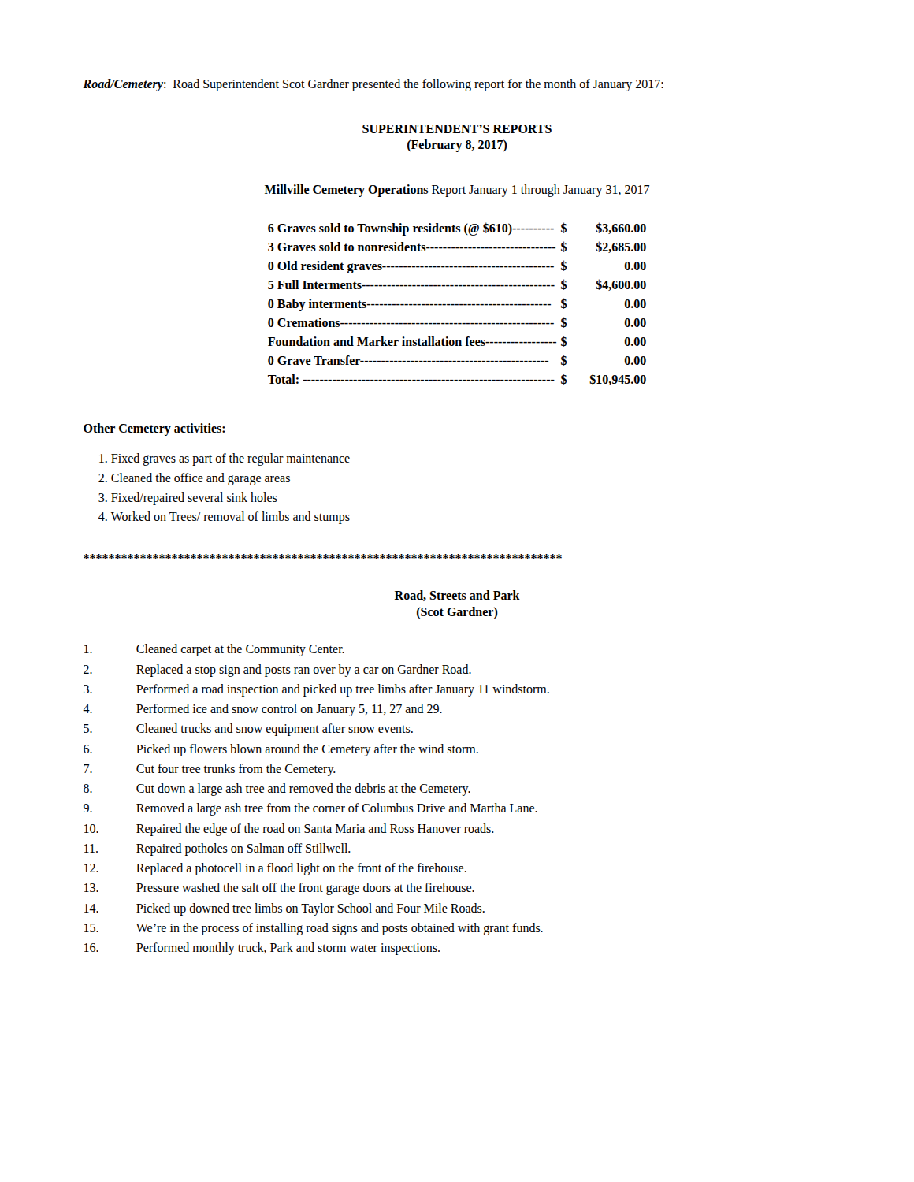Road/Cemetery: Road Superintendent Scot Gardner presented the following report for the month of January 2017:
SUPERINTENDENT’S REPORTS (February 8, 2017)
Millville Cemetery Operations Report January 1 through January 31, 2017
| 6 Graves sold to Township residents (@ $610)---------- | $ | $3,660.00 |
| 3 Graves sold to nonresidents------------------------------- | $ | $2,685.00 |
| 0 Old resident graves----------------------------------------- | $ | 0.00 |
| 5 Full Interments---------------------------------------------- | $ | $4,600.00 |
| 0 Baby interments-------------------------------------------- | $ | 0.00 |
| 0 Cremations--------------------------------------------------- | $ | 0.00 |
| Foundation and Marker installation fees----------------- | $ | 0.00 |
| 0 Grave Transfer--------------------------------------------- | $ | 0.00 |
| Total: ------------------------------------------------------------ | $ | $10,945.00 |
Other Cemetery activities:
Fixed graves as part of the regular maintenance
Cleaned the office and garage areas
Fixed/repaired several sink holes
Worked on Trees/ removal of limbs and stumps
****************************************************************************
Road, Streets and Park
(Scot Gardner)
Cleaned carpet at the Community Center.
Replaced a stop sign and posts ran over by a car on Gardner Road.
Performed a road inspection and picked up tree limbs after January 11 windstorm.
Performed ice and snow control on January 5, 11, 27 and 29.
Cleaned trucks and snow equipment after snow events.
Picked up flowers blown around the Cemetery after the wind storm.
Cut four tree trunks from the Cemetery.
Cut down a large ash tree and removed the debris at the Cemetery.
Removed a large ash tree from the corner of Columbus Drive and Martha Lane.
Repaired the edge of the road on Santa Maria and Ross Hanover roads.
Repaired potholes on Salman off Stillwell.
Replaced a photocell in a flood light on the front of the firehouse.
Pressure washed the salt off the front garage doors at the firehouse.
Picked up downed tree limbs on Taylor School and Four Mile Roads.
We’re in the process of installing road signs and posts obtained with grant funds.
Performed monthly truck, Park and storm water inspections.